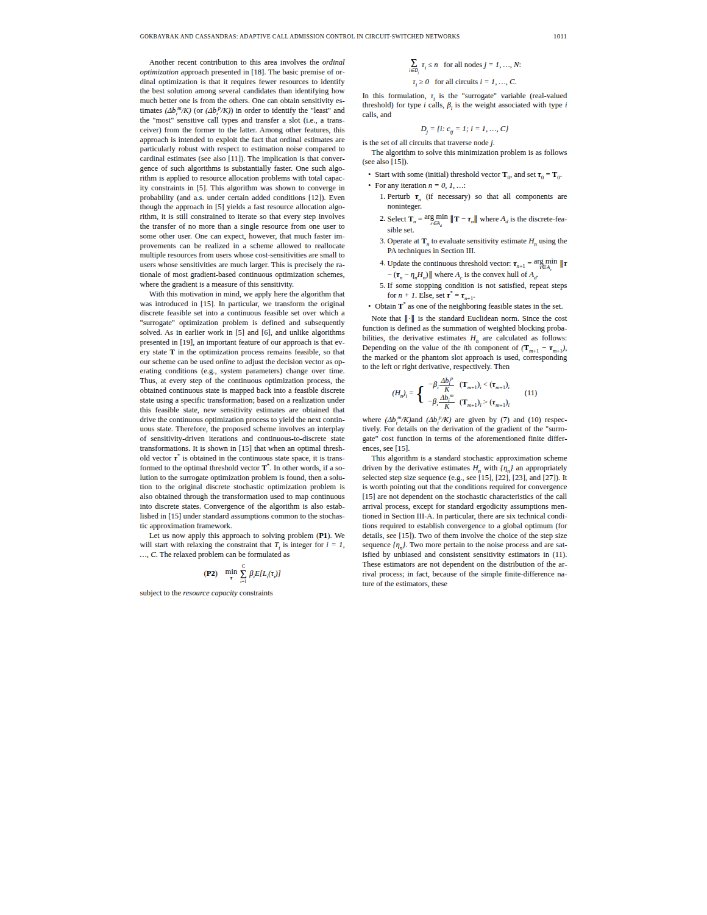Gokbayrak and Cassandras: Adaptive Call Admission Control in Circuit-Switched Networks 1011
Another recent contribution to this area involves the ordinal optimization approach presented in [18]. The basic premise of ordinal optimization is that it requires fewer resources to identify the best solution among several candidates than identifying how much better one is from the others. One can obtain sensitivity estimates (Δbim/K) (or (Δbip/K)) in order to identify the "least" and the "most" sensitive call types and transfer a slot (i.e., a transceiver) from the former to the latter. Among other features, this approach is intended to exploit the fact that ordinal estimates are particularly robust with respect to estimation noise compared to cardinal estimates (see also [11]). The implication is that convergence of such algorithms is substantially faster. One such algorithm is applied to resource allocation problems with total capacity constraints in [5]. This algorithm was shown to converge in probability (and a.s. under certain added conditions [12]). Even though the approach in [5] yields a fast resource allocation algorithm, it is still constrained to iterate so that every step involves the transfer of no more than a single resource from one user to some other user. One can expect, however, that much faster improvements can be realized in a scheme allowed to reallocate multiple resources from users whose cost-sensitivities are small to users whose sensitivities are much larger. This is precisely the rationale of most gradient-based continuous optimization schemes, where the gradient is a measure of this sensitivity.
With this motivation in mind, we apply here the algorithm that was introduced in [15]. In particular, we transform the original discrete feasible set into a continuous feasible set over which a "surrogate" optimization problem is defined and subsequently solved. As in earlier work in [5] and [6], and unlike algorithms presented in [19], an important feature of our approach is that every state T in the optimization process remains feasible, so that our scheme can be used online to adjust the decision vector as operating conditions (e.g., system parameters) change over time. Thus, at every step of the continuous optimization process, the obtained continuous state is mapped back into a feasible discrete state using a specific transformation; based on a realization under this feasible state, new sensitivity estimates are obtained that drive the continuous optimization process to yield the next continuous state. Therefore, the proposed scheme involves an interplay of sensitivity-driven iterations and continuous-to-discrete state transformations. It is shown in [15] that when an optimal threshold vector τ* is obtained in the continuous state space, it is transformed to the optimal threshold vector T*. In other words, if a solution to the surrogate optimization problem is found, then a solution to the original discrete stochastic optimization problem is also obtained through the transformation used to map continuous into discrete states. Convergence of the algorithm is also established in [15] under standard assumptions common to the stochastic approximation framework.
Let us now apply this approach to solving problem (P1). We will start with relaxing the constraint that Ti is integer for i = 1, …, C. The relaxed problem can be formulated as
(P2) min τ CΣi=1 βiE[Li(τi)]
subject to the resource capacity constraints
Σi∈Dj τi ≤ n for all nodes j = 1, …, N:
τi ≥ 0 for all circuits i = 1, …, C.
In this formulation, τi is the "surrogate" variable (real-valued threshold) for type i calls, βi is the weight associated with type i calls, and
Dj = {i: cij = 1; i = 1, …, C}
is the set of all circuits that traverse node j.
The algorithm to solve this minimization problem is as follows (see also [15]).
Start with some (initial) threshold vector T0, and set τ0 = T0.
For any iteration n = 0, 1, …:
Perturb τn (if necessary) so that all components are noninteger.
Select Tn = arg min r∈Ad ∥T − τn∥ where Ad is the discrete-feasible set.
Operate at Tn to evaluate sensitivity estimate Hn using the PA techniques in Section III.
Update the continuous threshold vector: τn+1 = arg min τ∈Ac ∥τ − (τn − ηnHn)∥ where Ac is the convex hull of Ad.
If some stopping condition is not satisfied, repeat steps for n + 1. Else, set τ* = τn+1.
Obtain T* as one of the neighboring feasible states in the set.
Note that ∥·∥ is the standard Euclidean norm. Since the cost function is defined as the summation of weighted blocking probabilities, the derivative estimates Hn are calculated as follows: Depending on the value of the ith component of (Tm+1 − τm+1), the marked or the phantom slot approach is used, corresponding to the left or right derivative, respectively. Then
(Hn)i = {
| −β i Δb i p K | ( T m +1 ) i < ( τ m +1 ) i |
| −β i Δb i m K | ( T m +1 ) i > ( τ m +1 ) i |
(11)
where (Δbim/K) and (Δbip/K) are given by (7) and (10) respectively. For details on the derivation of the gradient of the "surrogate" cost function in terms of the aforementioned finite differences, see [15].
This algorithm is a standard stochastic approximation scheme driven by the derivative estimates Hn with {ηn} an appropriately selected step size sequence (e.g., see [15], [22], [23], and [27]). It is worth pointing out that the conditions required for convergence [15] are not dependent on the stochastic characteristics of the call arrival process, except for standard ergodicity assumptions mentioned in Section III-A. In particular, there are six technical conditions required to establish convergence to a global optimum (for details, see [15]). Two of them involve the choice of the step size sequence {ηn}. Two more pertain to the noise process and are satisfied by unbiased and consistent sensitivity estimators in (11). These estimators are not dependent on the distribution of the arrival process; in fact, because of the simple finite-difference nature of the estimators, these